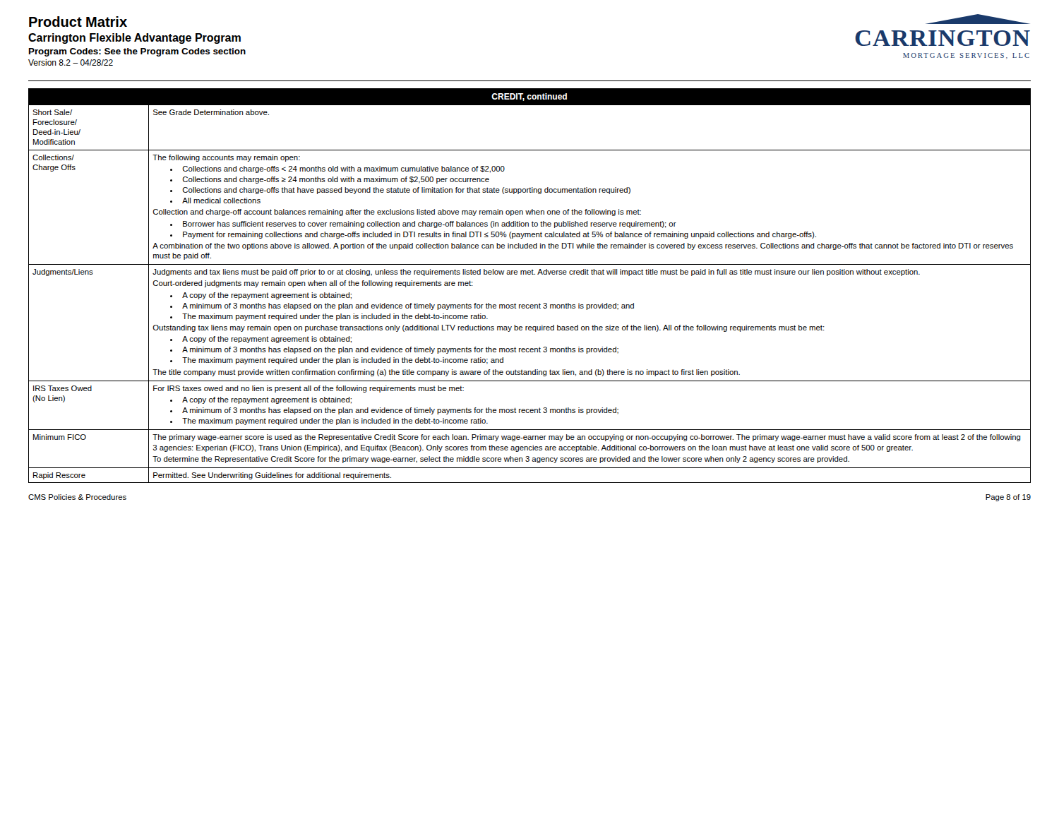Product Matrix
Carrington Flexible Advantage Program
Program Codes: See the Program Codes section
Version 8.2 – 04/28/22
CARRINGTON
MORTGAGE SERVICES, LLC
| CREDIT, continued |
| --- |
| Short Sale/ Foreclosure/ Deed-in-Lieu/ Modification | See Grade Determination above. |
| Collections/ Charge Offs | The following accounts may remain open: Collections and charge-offs < 24 months old with a maximum cumulative balance of $2,000 Collections and charge-offs ≥ 24 months old with a maximum of $2,500 per occurrence Collections and charge-offs that have passed beyond the statute of limitation for that state (supporting documentation required) All medical collections Collection and charge-off account balances remaining after the exclusions listed above may remain open when one of the following is met: Borrower has sufficient reserves to cover remaining collection and charge-off balances (in addition to the published reserve requirement); or Payment for remaining collections and charge-offs included in DTI results in final DTI ≤ 50% (payment calculated at 5% of balance of remaining unpaid collections and charge-offs). A combination of the two options above is allowed. A portion of the unpaid collection balance can be included in the DTI while the remainder is covered by excess reserves. Collections and charge-offs that cannot be factored into DTI or reserves must be paid off. |
| Judgments/Liens | Judgments and tax liens must be paid off prior to or at closing, unless the requirements listed below are met. Adverse credit that will impact title must be paid in full as title must insure our lien position without exception. Court-ordered judgments may remain open when all of the following requirements are met: A copy of the repayment agreement is obtained; A minimum of 3 months has elapsed on the plan and evidence of timely payments for the most recent 3 months is provided; and The maximum payment required under the plan is included in the debt-to-income ratio. Outstanding tax liens may remain open on purchase transactions only (additional LTV reductions may be required based on the size of the lien). All of the following requirements must be met: A copy of the repayment agreement is obtained; A minimum of 3 months has elapsed on the plan and evidence of timely payments for the most recent 3 months is provided; The maximum payment required under the plan is included in the debt-to-income ratio; and The title company must provide written confirmation confirming (a) the title company is aware of the outstanding tax lien, and (b) there is no impact to first lien position. |
| IRS Taxes Owed (No Lien) | For IRS taxes owed and no lien is present all of the following requirements must be met: A copy of the repayment agreement is obtained; A minimum of 3 months has elapsed on the plan and evidence of timely payments for the most recent 3 months is provided; The maximum payment required under the plan is included in the debt-to-income ratio. |
| Minimum FICO | The primary wage-earner score is used as the Representative Credit Score for each loan. Primary wage-earner may be an occupying or non-occupying co-borrower. The primary wage-earner must have a valid score from at least 2 of the following 3 agencies: Experian (FICO), Trans Union (Empirica), and Equifax (Beacon). Only scores from these agencies are acceptable. Additional co-borrowers on the loan must have at least one valid score of 500 or greater. To determine the Representative Credit Score for the primary wage-earner, select the middle score when 3 agency scores are provided and the lower score when only 2 agency scores are provided. |
| Rapid Rescore | Permitted. See Underwriting Guidelines for additional requirements. |
CMS Policies & Procedures Page 8 of 19